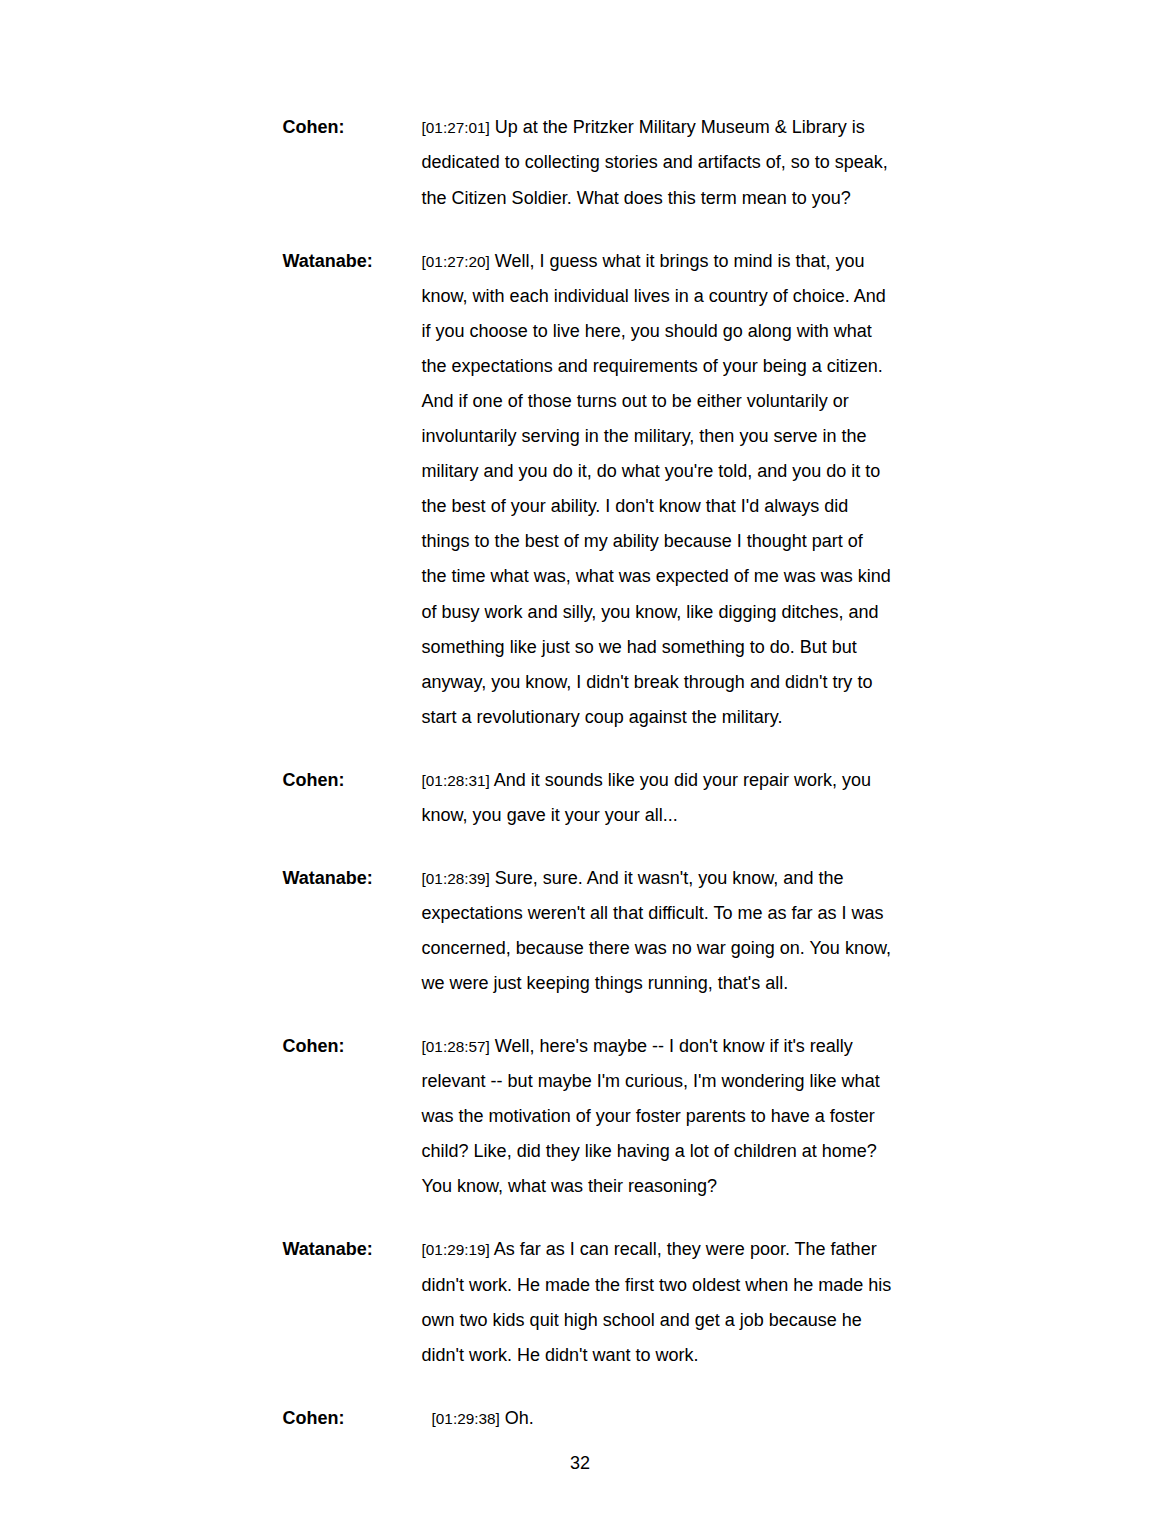Cohen:
[01:27:01] Up at the Pritzker Military Museum & Library is dedicated to collecting stories and artifacts of, so to speak, the Citizen Soldier. What does this term mean to you?
Watanabe:
[01:27:20] Well, I guess what it brings to mind is that, you know, with each individual lives in a country of choice. And if you choose to live here, you should go along with what the expectations and requirements of your being a citizen. And if one of those turns out to be either voluntarily or involuntarily serving in the military, then you serve in the military and you do it, do what you're told, and you do it to the best of your ability. I don't know that I'd always did things to the best of my ability because I thought part of the time what was, what was expected of me was was kind of busy work and silly, you know, like digging ditches, and something like just so we had something to do. But but anyway, you know, I didn't break through and didn't try to start a revolutionary coup against the military.
Cohen:
[01:28:31] And it sounds like you did your repair work, you know, you gave it your your all...
Watanabe:
[01:28:39] Sure, sure. And it wasn't, you know, and the expectations weren't all that difficult. To me as far as I was concerned, because there was no war going on. You know, we were just keeping things running, that's all.
Cohen:
[01:28:57] Well, here's maybe -- I don't know if it's really relevant -- but maybe I'm curious, I'm wondering like what was the motivation of your foster parents to have a foster child? Like, did they like having a lot of children at home? You know, what was their reasoning?
Watanabe:
[01:29:19] As far as I can recall, they were poor. The father didn't work. He made the first two oldest when he made his own two kids quit high school and get a job because he didn't work. He didn't want to work.
Cohen:
[01:29:38] Oh.
32